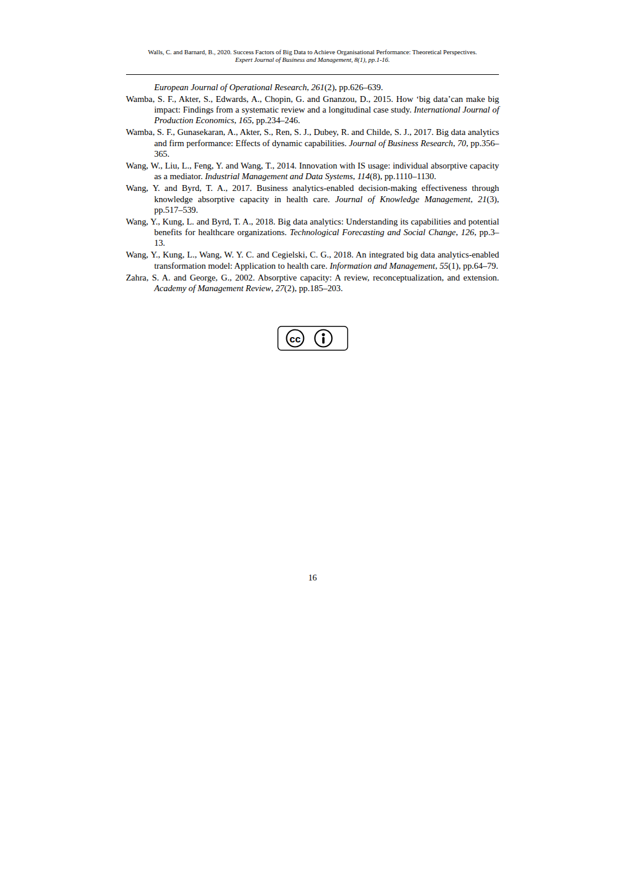Walls, C. and Barnard, B., 2020. Success Factors of Big Data to Achieve Organisational Performance: Theoretical Perspectives. Expert Journal of Business and Management, 8(1), pp.1-16.
European Journal of Operational Research, 261(2), pp.626–639.
Wamba, S. F., Akter, S., Edwards, A., Chopin, G. and Gnanzou, D., 2015. How ‘big data’can make big impact: Findings from a systematic review and a longitudinal case study. International Journal of Production Economics, 165, pp.234–246.
Wamba, S. F., Gunasekaran, A., Akter, S., Ren, S. J., Dubey, R. and Childe, S. J., 2017. Big data analytics and firm performance: Effects of dynamic capabilities. Journal of Business Research, 70, pp.356–365.
Wang, W., Liu, L., Feng, Y. and Wang, T., 2014. Innovation with IS usage: individual absorptive capacity as a mediator. Industrial Management and Data Systems, 114(8), pp.1110–1130.
Wang, Y. and Byrd, T. A., 2017. Business analytics-enabled decision-making effectiveness through knowledge absorptive capacity in health care. Journal of Knowledge Management, 21(3), pp.517–539.
Wang, Y., Kung, L. and Byrd, T. A., 2018. Big data analytics: Understanding its capabilities and potential benefits for healthcare organizations. Technological Forecasting and Social Change, 126, pp.3–13.
Wang, Y., Kung, L., Wang, W. Y. C. and Cegielski, C. G., 2018. An integrated big data analytics-enabled transformation model: Application to health care. Information and Management, 55(1), pp.64–79.
Zahra, S. A. and George, G., 2002. Absorptive capacity: A review, reconceptualization, and extension. Academy of Management Review, 27(2), pp.185–203.
cc
16